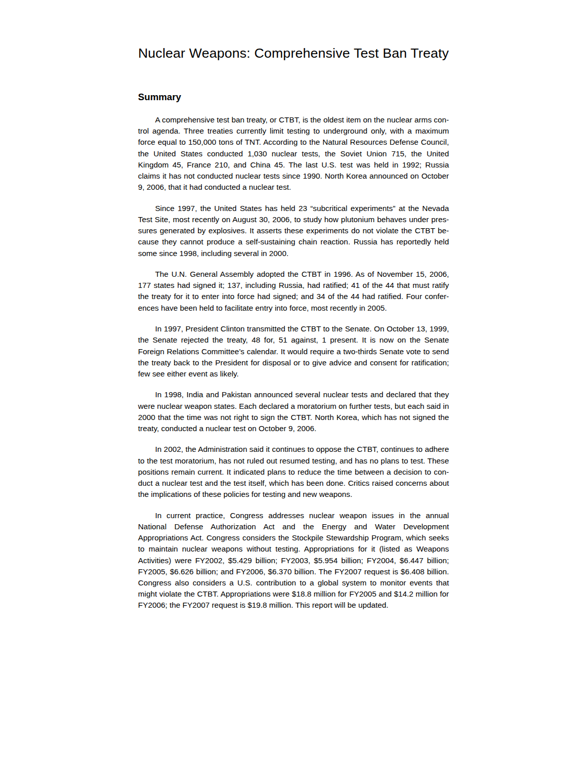Nuclear Weapons: Comprehensive Test Ban Treaty
Summary
A comprehensive test ban treaty, or CTBT, is the oldest item on the nuclear arms control agenda. Three treaties currently limit testing to underground only, with a maximum force equal to 150,000 tons of TNT. According to the Natural Resources Defense Council, the United States conducted 1,030 nuclear tests, the Soviet Union 715, the United Kingdom 45, France 210, and China 45. The last U.S. test was held in 1992; Russia claims it has not conducted nuclear tests since 1990. North Korea announced on October 9, 2006, that it had conducted a nuclear test.
Since 1997, the United States has held 23 “subcritical experiments” at the Nevada Test Site, most recently on August 30, 2006, to study how plutonium behaves under pressures generated by explosives. It asserts these experiments do not violate the CTBT because they cannot produce a self-sustaining chain reaction. Russia has reportedly held some since 1998, including several in 2000.
The U.N. General Assembly adopted the CTBT in 1996. As of November 15, 2006, 177 states had signed it; 137, including Russia, had ratified; 41 of the 44 that must ratify the treaty for it to enter into force had signed; and 34 of the 44 had ratified. Four conferences have been held to facilitate entry into force, most recently in 2005.
In 1997, President Clinton transmitted the CTBT to the Senate. On October 13, 1999, the Senate rejected the treaty, 48 for, 51 against, 1 present. It is now on the Senate Foreign Relations Committee’s calendar. It would require a two-thirds Senate vote to send the treaty back to the President for disposal or to give advice and consent for ratification; few see either event as likely.
In 1998, India and Pakistan announced several nuclear tests and declared that they were nuclear weapon states. Each declared a moratorium on further tests, but each said in 2000 that the time was not right to sign the CTBT. North Korea, which has not signed the treaty, conducted a nuclear test on October 9, 2006.
In 2002, the Administration said it continues to oppose the CTBT, continues to adhere to the test moratorium, has not ruled out resumed testing, and has no plans to test. These positions remain current. It indicated plans to reduce the time between a decision to conduct a nuclear test and the test itself, which has been done. Critics raised concerns about the implications of these policies for testing and new weapons.
In current practice, Congress addresses nuclear weapon issues in the annual National Defense Authorization Act and the Energy and Water Development Appropriations Act. Congress considers the Stockpile Stewardship Program, which seeks to maintain nuclear weapons without testing. Appropriations for it (listed as Weapons Activities) were FY2002, $5.429 billion; FY2003, $5.954 billion; FY2004, $6.447 billion; FY2005, $6.626 billion; and FY2006, $6.370 billion. The FY2007 request is $6.408 billion. Congress also considers a U.S. contribution to a global system to monitor events that might violate the CTBT. Appropriations were $18.8 million for FY2005 and $14.2 million for FY2006; the FY2007 request is $19.8 million. This report will be updated.